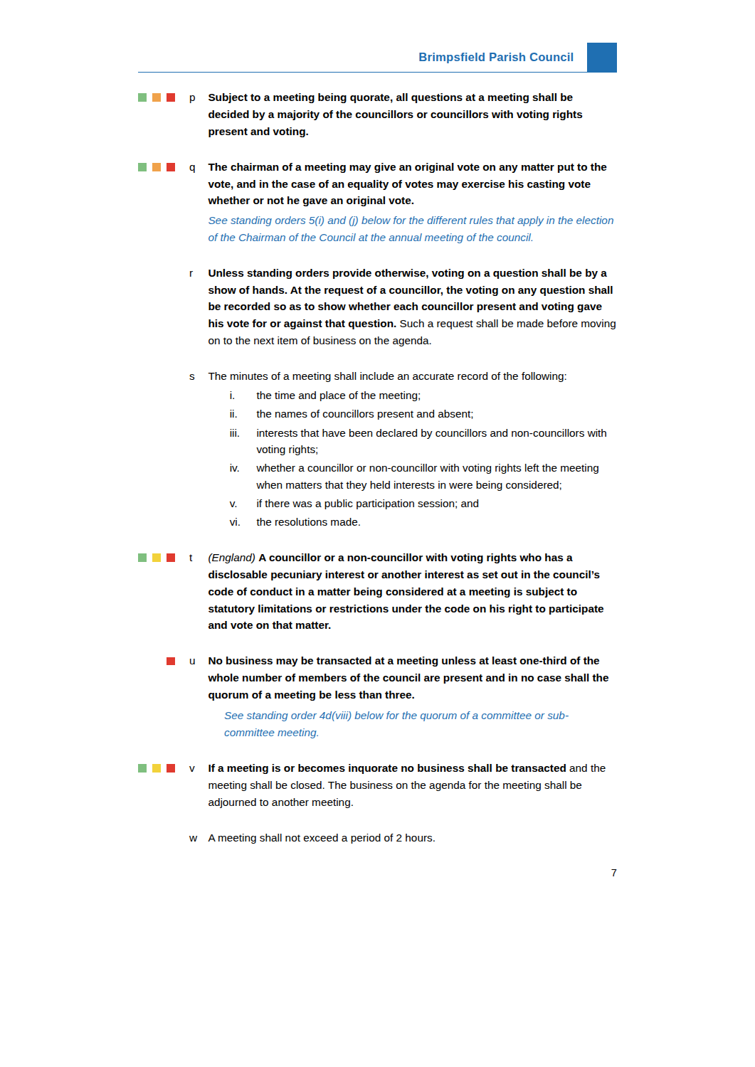Brimpsfield Parish Council
p Subject to a meeting being quorate, all questions at a meeting shall be decided by a majority of the councillors or councillors with voting rights present and voting.
q The chairman of a meeting may give an original vote on any matter put to the vote, and in the case of an equality of votes may exercise his casting vote whether or not he gave an original vote. See standing orders 5(i) and (j) below for the different rules that apply in the election of the Chairman of the Council at the annual meeting of the council.
r Unless standing orders provide otherwise, voting on a question shall be by a show of hands. At the request of a councillor, the voting on any question shall be recorded so as to show whether each councillor present and voting gave his vote for or against that question. Such a request shall be made before moving on to the next item of business on the agenda.
s The minutes of a meeting shall include an accurate record of the following:
i. the time and place of the meeting;
ii. the names of councillors present and absent;
iii. interests that have been declared by councillors and non-councillors with voting rights;
iv. whether a councillor or non-councillor with voting rights left the meeting when matters that they held interests in were being considered;
v. if there was a public participation session; and
vi. the resolutions made.
t (England) A councillor or a non-councillor with voting rights who has a disclosable pecuniary interest or another interest as set out in the council’s code of conduct in a matter being considered at a meeting is subject to statutory limitations or restrictions under the code on his right to participate and vote on that matter.
u No business may be transacted at a meeting unless at least one-third of the whole number of members of the council are present and in no case shall the quorum of a meeting be less than three. See standing order 4d(viii) below for the quorum of a committee or sub-committee meeting.
v If a meeting is or becomes inquorate no business shall be transacted and the meeting shall be closed. The business on the agenda for the meeting shall be adjourned to another meeting.
w A meeting shall not exceed a period of 2 hours.
7